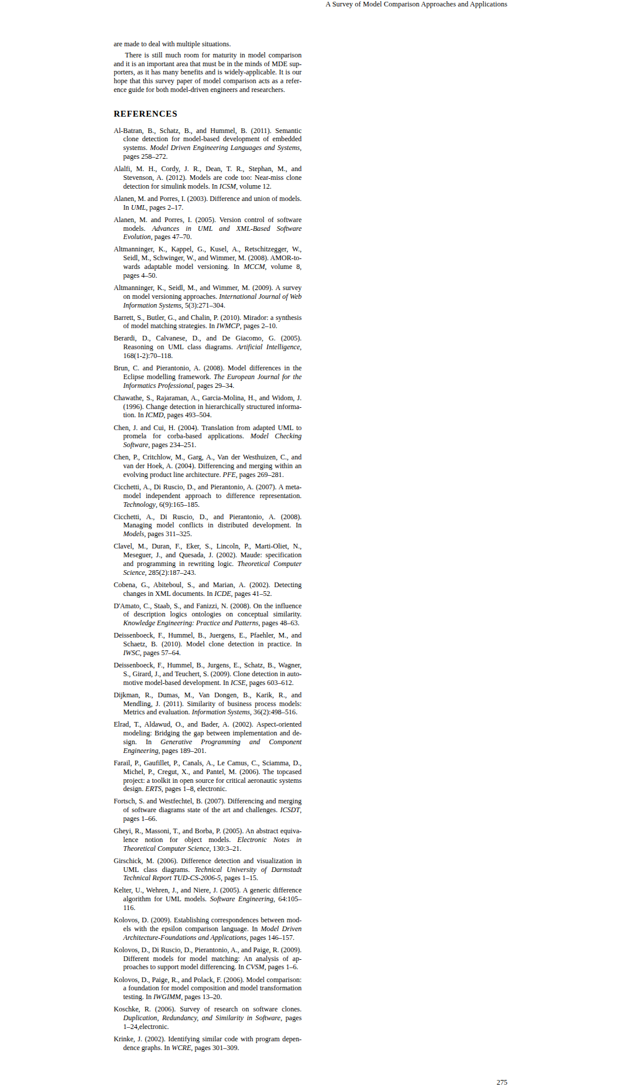A Survey of Model Comparison Approaches and Applications
are made to deal with multiple situations.
There is still much room for maturity in model comparison and it is an important area that must be in the minds of MDE supporters, as it has many benefits and is widely-applicable. It is our hope that this survey paper of model comparison acts as a reference guide for both model-driven engineers and researchers.
References
Al-Batran, B., Schatz, B., and Hummel, B. (2011). Semantic clone detection for model-based development of embedded systems. Model Driven Engineering Languages and Systems, pages 258–272.
Alalfi, M. H., Cordy, J. R., Dean, T. R., Stephan, M., and Stevenson, A. (2012). Models are code too: Near-miss clone detection for simulink models. In ICSM, volume 12.
Alanen, M. and Porres, I. (2003). Difference and union of models. In UML, pages 2–17.
Alanen, M. and Porres, I. (2005). Version control of software models. Advances in UML and XML-Based Software Evolution, pages 47–70.
Altmanninger, K., Kappel, G., Kusel, A., Retschitzegger, W., Seidl, M., Schwinger, W., and Wimmer, M. (2008). AMOR-towards adaptable model versioning. In MCCM, volume 8, pages 4–50.
Altmanninger, K., Seidl, M., and Wimmer, M. (2009). A survey on model versioning approaches. International Journal of Web Information Systems, 5(3):271–304.
Barrett, S., Butler, G., and Chalin, P. (2010). Mirador: a synthesis of model matching strategies. In IWMCP, pages 2–10.
Berardi, D., Calvanese, D., and De Giacomo, G. (2005). Reasoning on UML class diagrams. Artificial Intelligence, 168(1-2):70–118.
Brun, C. and Pierantonio, A. (2008). Model differences in the Eclipse modelling framework. The European Journal for the Informatics Professional, pages 29–34.
Chawathe, S., Rajaraman, A., Garcia-Molina, H., and Widom, J. (1996). Change detection in hierarchically structured information. In ICMD, pages 493–504.
Chen, J. and Cui, H. (2004). Translation from adapted UML to promela for corba-based applications. Model Checking Software, pages 234–251.
Chen, P., Critchlow, M., Garg, A., Van der Westhuizen, C., and van der Hoek, A. (2004). Differencing and merging within an evolving product line architecture. PFE, pages 269–281.
Cicchetti, A., Di Ruscio, D., and Pierantonio, A. (2007). A metamodel independent approach to difference representation. Technology, 6(9):165–185.
Cicchetti, A., Di Ruscio, D., and Pierantonio, A. (2008). Managing model conflicts in distributed development. In Models, pages 311–325.
Clavel, M., Duran, F., Eker, S., Lincoln, P., Marti-Oliet, N., Meseguer, J., and Quesada, J. (2002). Maude: specification and programming in rewriting logic. Theoretical Computer Science, 285(2):187–243.
Cobena, G., Abiteboul, S., and Marian, A. (2002). Detecting changes in XML documents. In ICDE, pages 41–52.
D'Amato, C., Staab, S., and Fanizzi, N. (2008). On the influence of description logics ontologies on conceptual similarity. Knowledge Engineering: Practice and Patterns, pages 48–63.
Deissenboeck, F., Hummel, B., Juergens, E., Pfaehler, M., and Schaetz, B. (2010). Model clone detection in practice. In IWSC, pages 57–64.
Deissenboeck, F., Hummel, B., Jurgens, E., Schatz, B., Wagner, S., Girard, J., and Teuchert, S. (2009). Clone detection in automotive model-based development. In ICSE, pages 603–612.
Dijkman, R., Dumas, M., Van Dongen, B., Karik, R., and Mendling, J. (2011). Similarity of business process models: Metrics and evaluation. Information Systems, 36(2):498–516.
Elrad, T., Aldawud, O., and Bader, A. (2002). Aspect-oriented modeling: Bridging the gap between implementation and design. In Generative Programming and Component Engineering, pages 189–201.
Farail, P., Gaufillet, P., Canals, A., Le Camus, C., Sciamma, D., Michel, P., Cregut, X., and Pantel, M. (2006). The topcased project: a toolkit in open source for critical aeronautic systems design. ERTS, pages 1–8, electronic.
Fortsch, S. and Westfechtel, B. (2007). Differencing and merging of software diagrams state of the art and challenges. ICSDT, pages 1–66.
Gheyi, R., Massoni, T., and Borba, P. (2005). An abstract equivalence notion for object models. Electronic Notes in Theoretical Computer Science, 130:3–21.
Girschick, M. (2006). Difference detection and visualization in UML class diagrams. Technical University of Darmstadt Technical Report TUD-CS-2006-5, pages 1–15.
Kelter, U., Wehren, J., and Niere, J. (2005). A generic difference algorithm for UML models. Software Engineering, 64:105–116.
Kolovos, D. (2009). Establishing correspondences between models with the epsilon comparison language. In Model Driven Architecture-Foundations and Applications, pages 146–157.
Kolovos, D., Di Ruscio, D., Pierantonio, A., and Paige, R. (2009). Different models for model matching: An analysis of approaches to support model differencing. In CVSM, pages 1–6.
Kolovos, D., Paige, R., and Polack, F. (2006). Model comparison: a foundation for model composition and model transformation testing. In IWGIMM, pages 13–20.
Koschke, R. (2006). Survey of research on software clones. Duplication, Redundancy, and Similarity in Software, pages 1–24,electronic.
Krinke, J. (2002). Identifying similar code with program dependence graphs. In WCRE, pages 301–309.
275